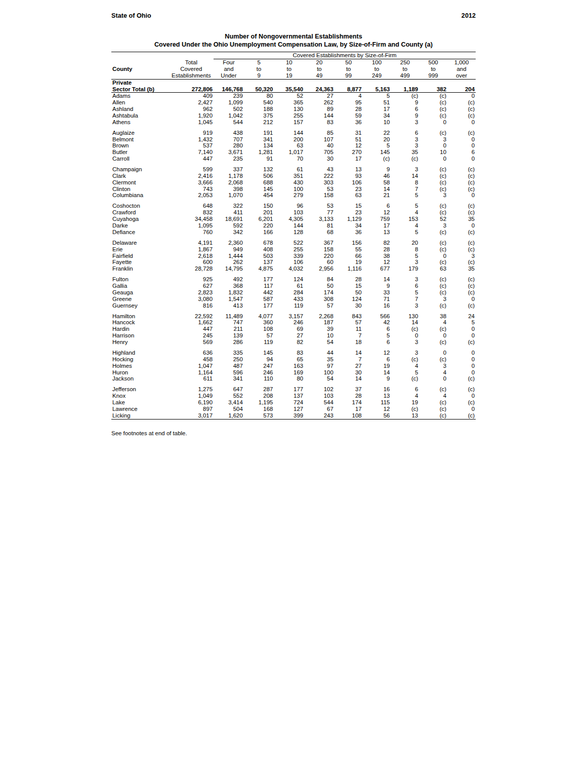State of Ohio
2012
Number of Nongovernmental Establishments
Covered Under the Ohio Unemployment Compensation Law, by Size-of-Firm and County (a)
| | | Covered Establishments by Size-of-Firm |
| --- | --- | --- |
| | Total | Four | 5 | 10 | 20 | 50 | 100 | 250 | 500 | 1,000 |
| County | Covered | and | to | to | to | to | to | to | to | and |
| | Establishments | Under | 9 | 19 | 49 | 99 | 249 | 499 | 999 | over |
| Private | | | | | | | | | | |
| Sector Total (b) | 272,806 | 146,768 | 50,320 | 35,540 | 24,363 | 8,877 | 5,163 | 1,189 | 382 | 204 |
| Adams | 409 | 239 | 80 | 52 | 27 | 4 | 5 | (c) | (c) | 0 |
| Allen | 2,427 | 1,099 | 540 | 365 | 262 | 95 | 51 | 9 | (c) | (c) |
| Ashland | 962 | 502 | 188 | 130 | 89 | 28 | 17 | 6 | (c) | (c) |
| Ashtabula | 1,920 | 1,042 | 375 | 255 | 144 | 59 | 34 | 9 | (c) | (c) |
| Athens | 1,045 | 544 | 212 | 157 | 83 | 36 | 10 | 3 | 0 | 0 |
| Auglaize | 919 | 438 | 191 | 144 | 85 | 31 | 22 | 6 | (c) | (c) |
| Belmont | 1,432 | 707 | 341 | 200 | 107 | 51 | 20 | 3 | 3 | 0 |
| Brown | 537 | 280 | 134 | 63 | 40 | 12 | 5 | 3 | 0 | 0 |
| Butler | 7,140 | 3,671 | 1,281 | 1,017 | 705 | 270 | 145 | 35 | 10 | 6 |
| Carroll | 447 | 235 | 91 | 70 | 30 | 17 | (c) | (c) | 0 | 0 |
| Champaign | 599 | 337 | 132 | 61 | 43 | 13 | 9 | 3 | (c) | (c) |
| Clark | 2,416 | 1,178 | 506 | 351 | 222 | 93 | 46 | 14 | (c) | (c) |
| Clermont | 3,666 | 2,068 | 688 | 430 | 303 | 106 | 58 | 8 | (c) | (c) |
| Clinton | 743 | 398 | 145 | 100 | 53 | 23 | 14 | 7 | (c) | (c) |
| Columbiana | 2,053 | 1,070 | 454 | 279 | 158 | 63 | 21 | 5 | 3 | 0 |
| Coshocton | 648 | 322 | 150 | 96 | 53 | 15 | 6 | 5 | (c) | (c) |
| Crawford | 832 | 411 | 201 | 103 | 77 | 23 | 12 | 4 | (c) | (c) |
| Cuyahoga | 34,458 | 18,691 | 6,201 | 4,305 | 3,133 | 1,129 | 759 | 153 | 52 | 35 |
| Darke | 1,095 | 592 | 220 | 144 | 81 | 34 | 17 | 4 | 3 | 0 |
| Defiance | 760 | 342 | 166 | 128 | 68 | 36 | 13 | 5 | (c) | (c) |
| Delaware | 4,191 | 2,360 | 678 | 522 | 367 | 156 | 82 | 20 | (c) | (c) |
| Erie | 1,867 | 949 | 408 | 255 | 158 | 55 | 28 | 8 | (c) | (c) |
| Fairfield | 2,618 | 1,444 | 503 | 339 | 220 | 66 | 38 | 5 | 0 | 3 |
| Fayette | 600 | 262 | 137 | 106 | 60 | 19 | 12 | 3 | (c) | (c) |
| Franklin | 28,728 | 14,795 | 4,875 | 4,032 | 2,956 | 1,116 | 677 | 179 | 63 | 35 |
| Fulton | 925 | 492 | 177 | 124 | 84 | 28 | 14 | 3 | (c) | (c) |
| Gallia | 627 | 368 | 117 | 61 | 50 | 15 | 9 | 6 | (c) | (c) |
| Geauga | 2,823 | 1,832 | 442 | 284 | 174 | 50 | 33 | 5 | (c) | (c) |
| Greene | 3,080 | 1,547 | 587 | 433 | 308 | 124 | 71 | 7 | 3 | 0 |
| Guernsey | 816 | 413 | 177 | 119 | 57 | 30 | 16 | 3 | (c) | (c) |
| Hamilton | 22,592 | 11,489 | 4,077 | 3,157 | 2,268 | 843 | 566 | 130 | 38 | 24 |
| Hancock | 1,662 | 747 | 360 | 246 | 187 | 57 | 42 | 14 | 4 | 5 |
| Hardin | 447 | 211 | 108 | 69 | 39 | 11 | 6 | (c) | (c) | 0 |
| Harrison | 245 | 139 | 57 | 27 | 10 | 7 | 5 | 0 | 0 | 0 |
| Henry | 569 | 286 | 119 | 82 | 54 | 18 | 6 | 3 | (c) | (c) |
| Highland | 636 | 335 | 145 | 83 | 44 | 14 | 12 | 3 | 0 | 0 |
| Hocking | 458 | 250 | 94 | 65 | 35 | 7 | 6 | (c) | (c) | 0 |
| Holmes | 1,047 | 487 | 247 | 163 | 97 | 27 | 19 | 4 | 3 | 0 |
| Huron | 1,164 | 596 | 246 | 169 | 100 | 30 | 14 | 5 | 4 | 0 |
| Jackson | 611 | 341 | 110 | 80 | 54 | 14 | 9 | (c) | 0 | (c) |
| Jefferson | 1,275 | 647 | 287 | 177 | 102 | 37 | 16 | 6 | (c) | (c) |
| Knox | 1,049 | 552 | 208 | 137 | 103 | 28 | 13 | 4 | 4 | 0 |
| Lake | 6,190 | 3,414 | 1,195 | 724 | 544 | 174 | 115 | 19 | (c) | (c) |
| Lawrence | 897 | 504 | 168 | 127 | 67 | 17 | 12 | (c) | (c) | 0 |
| Licking | 3,017 | 1,620 | 573 | 399 | 243 | 108 | 56 | 13 | (c) | (c) |
See footnotes at end of table.